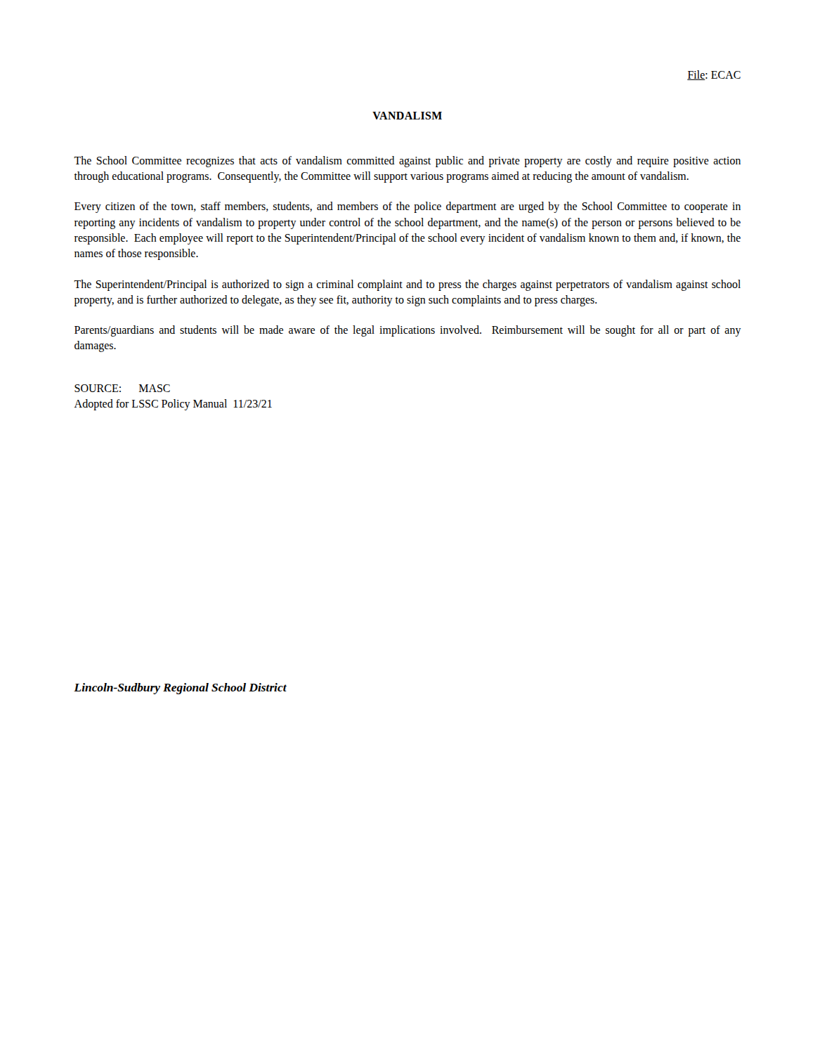File: ECAC
VANDALISM
The School Committee recognizes that acts of vandalism committed against public and private property are costly and require positive action through educational programs. Consequently, the Committee will support various programs aimed at reducing the amount of vandalism.
Every citizen of the town, staff members, students, and members of the police department are urged by the School Committee to cooperate in reporting any incidents of vandalism to property under control of the school department, and the name(s) of the person or persons believed to be responsible. Each employee will report to the Superintendent/Principal of the school every incident of vandalism known to them and, if known, the names of those responsible.
The Superintendent/Principal is authorized to sign a criminal complaint and to press the charges against perpetrators of vandalism against school property, and is further authorized to delegate, as they see fit, authority to sign such complaints and to press charges.
Parents/guardians and students will be made aware of the legal implications involved. Reimbursement will be sought for all or part of any damages.
SOURCE: MASC
Adopted for LSSC Policy Manual 11/23/21
Lincoln-Sudbury Regional School District